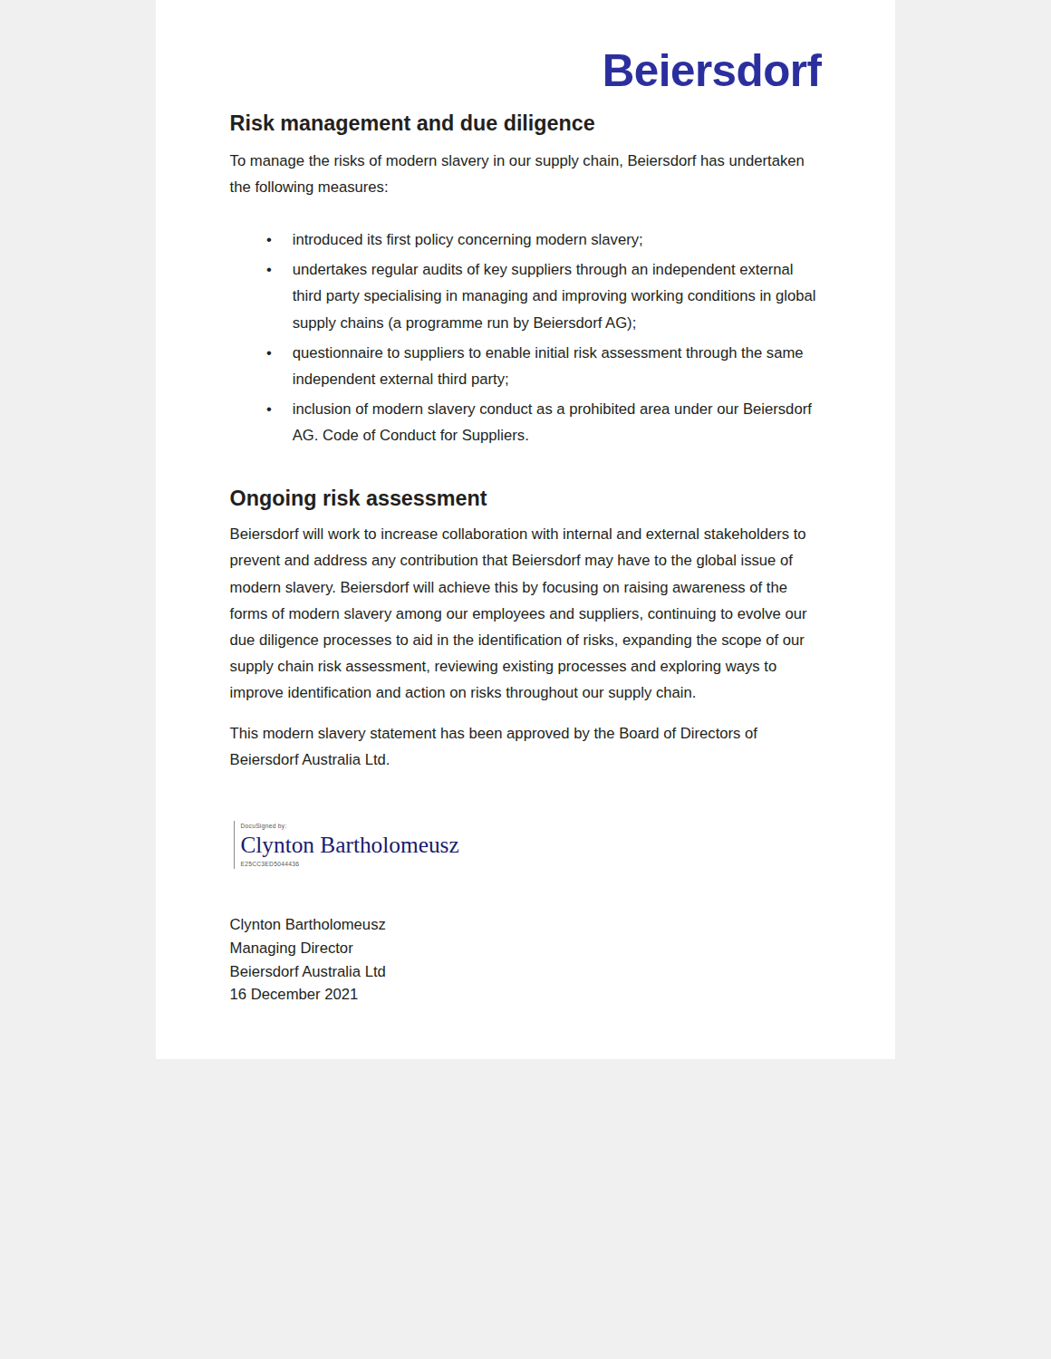Beiersdorf
Risk management and due diligence
To manage the risks of modern slavery in our supply chain, Beiersdorf has undertaken the following measures:
introduced its first policy concerning modern slavery;
undertakes regular audits of key suppliers through an independent external third party specialising in managing and improving working conditions in global supply chains (a programme run by Beiersdorf AG);
questionnaire to suppliers to enable initial risk assessment through the same independent external third party;
inclusion of modern slavery conduct as a prohibited area under our Beiersdorf AG. Code of Conduct for Suppliers.
Ongoing risk assessment
Beiersdorf will work to increase collaboration with internal and external stakeholders to prevent and address any contribution that Beiersdorf may have to the global issue of modern slavery. Beiersdorf will achieve this by focusing on raising awareness of the forms of modern slavery among our employees and suppliers, continuing to evolve our due diligence processes to aid in the identification of risks, expanding the scope of our supply chain risk assessment, reviewing existing processes and exploring ways to improve identification and action on risks throughout our supply chain.
This modern slavery statement has been approved by the Board of Directors of Beiersdorf Australia Ltd.
DocuSigned by:
Clynton Bartholomeusz
E25CC3ED5044436
Clynton Bartholomeusz
Managing Director
Beiersdorf Australia Ltd
16 December 2021